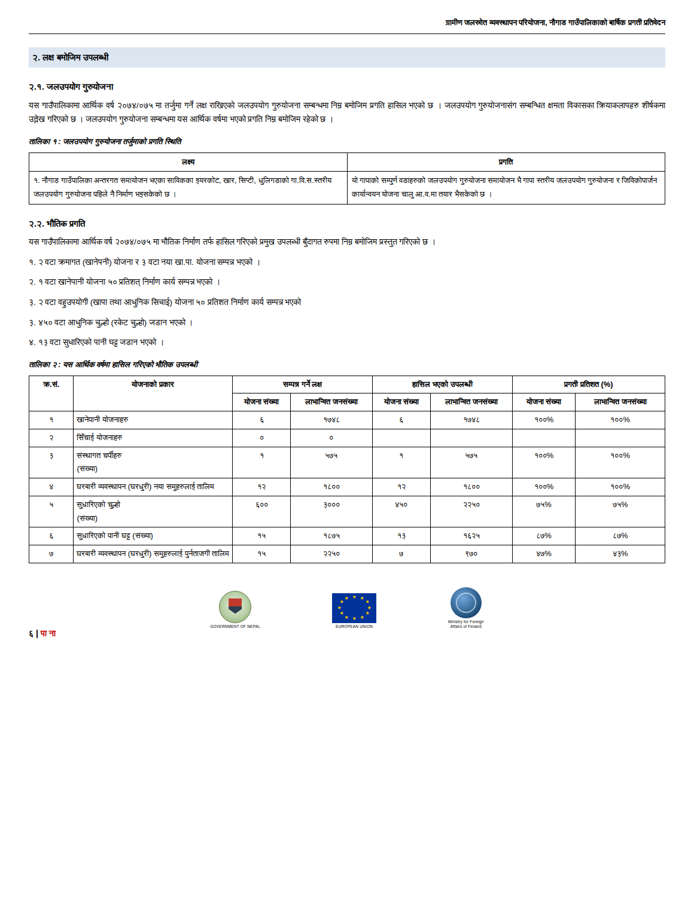ग्रामीण जलस्रोत व्यवस्थापन परियोजना, नौगाड गाउँपालिकाको बार्षिक प्रगती प्रतिवेदन
२. लक्ष बमोजिम उपलब्धी
२.१. जलउपयोग गुरुयोजना
यस गाउँपालिकामा आर्थिक वर्ष २०७४/०७५ मा तर्जुमा गर्ने लक्ष राखिएको जलउपयोग गुरुयोजना सम्बन्धमा निम्न बमोजिम प्रगति हासिल भएको छ । जलउपयोग गुरुयोजनासंग सम्बन्धित क्षमता विकासका क्रियाकलापहरु शीर्षकमा उल्लेख गरिएको छ । जलउपयोग गुरुयोजना सम्बन्धमा यस आर्थिक वर्षमा भएको प्रगति निम्न बमोजिम रहेको छ ।
तालिका १ : जलउपयोग गुरुयोजना तर्जुमाको प्रगति स्थिति
| लक्ष्य | प्रगति |
| --- | --- |
| १. नौगाड गाउँपालिका अन्तरगत समायोजन भएका साविकका इयरकोट, खार, सिप्टी, धुलिगडाको गा.वि.स.स्तरीय जलउपयोग गुरुयोजना पहिले नै निर्माण भइसकेको छ । | यो गापाको सम्पुर्ण वडाहरुको जलउपयोग गुरुयोजना समायोजन भै गापा स्तरीय जलउपयोग गुरुयोजना र जिविकोपार्जन कार्यान्वयन योजना चालु आ.व.मा तयार भैसकेको छ । |
२.२. भौतिक प्रगति
यस गाउँपालिकामा आर्थिक वर्ष २०७४/०७५ मा भौतिक निर्माण तर्फ हासिल गरिएको प्रमुख उपलब्धी बुँदागत रुपमा निम्न बमोजिम प्रस्तुत गरिएको छ ।
१. २ वटा क्रमागत (खानेपनी) योजना र ३ वटा नया खा.पा. योजना सम्पन्न भएको ।
२. १ वटा खानेपानी योजना ५० प्रतिशत् निर्माण कार्य सम्पन्न भएको ।
३. २ वटा वहुउपयोगी (खापा तथा आधुनिक सिचाई) योजना ५० प्रतिशत निर्माण कार्य सम्पन्न भएको
३. ४५० वटा आधुनिक चुल्हो (रकेट चुल्हो) जडान भएको ।
४. १३ वटा सुधारिएको पानी घट्ट जडान भएको ।
तालिका २ : यस आर्थिक वर्षमा हासिल गरिएको भौतिक उपलब्धी
| क्र.सं. | योजनाको प्रकार | सम्पन्न गर्ने लक्ष | हासिल भएको उपलब्धी | प्रगती प्रतिशत (%) |
| --- | --- | --- | --- | --- |
| योजना संख्या | लाभान्वित जनसंख्या | योजना संख्या | लाभान्वित जनसंख्या | योजना संख्या | लाभान्वित जनसंख्या |
| १ | खानेपानी योजनाहरु | ६ | १७४८ | ६ | १७४८ | १००% | १००% |
| २ | सिँचाई योजनाहरु | ० | ० | | | | |
| ३ | संस्थागत चर्पीहरु (संख्या) | १ | ५७५ | १ | ५७५ | १००% | १००% |
| ४ | घरबारी व्यवस्थापन (घरधुरी) नया समुहरुलाई तालिम | १२ | १८०० | १२ | १८०० | १००% | १००% |
| ५ | सुधारिएको चुल्हो (संख्या) | ६०० | ३००० | ४५० | २२५० | ७५% | ७५% |
| ६ | सुधारिएको पानी घट्ट (संख्या) | १५ | १८७५ | १३ | १६२५ | ८७% | ८७% |
| ७ | घरबारी व्यवस्थापन (घरधुरी) समुहरुलाई पुर्नताजगी तालिम | १५ | २२५० | ७ | ९७० | ४७% | ४३% |
६ | पा ना
GOVERNMENT OF NEPAL
★ ★ ★ ★ ★ ★ ★ ★ ★ ★ ★ ★
EUROPEAN UNION
Ministry for Foreign
Affairs of Finland